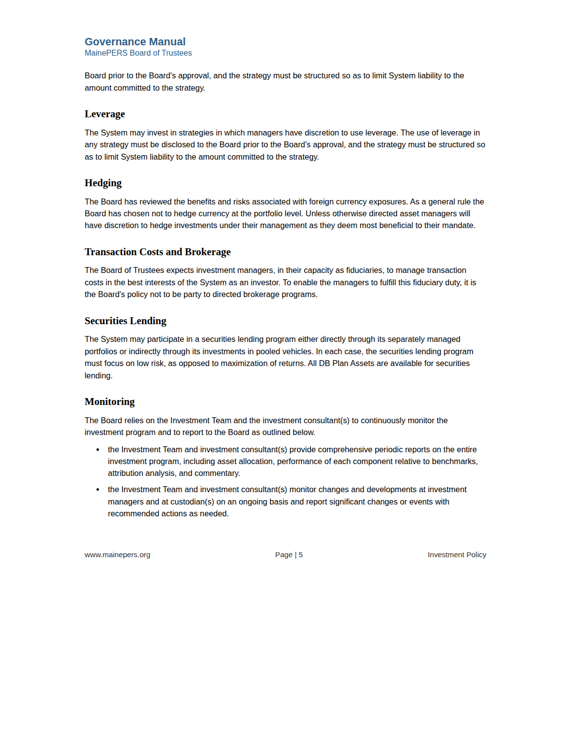Governance Manual
MainePERS Board of Trustees
Board prior to the Board's approval, and the strategy must be structured so as to limit System liability to the amount committed to the strategy.
Leverage
The System may invest in strategies in which managers have discretion to use leverage. The use of leverage in any strategy must be disclosed to the Board prior to the Board's approval, and the strategy must be structured so as to limit System liability to the amount committed to the strategy.
Hedging
The Board has reviewed the benefits and risks associated with foreign currency exposures. As a general rule the Board has chosen not to hedge currency at the portfolio level. Unless otherwise directed asset managers will have discretion to hedge investments under their management as they deem most beneficial to their mandate.
Transaction Costs and Brokerage
The Board of Trustees expects investment managers, in their capacity as fiduciaries, to manage transaction costs in the best interests of the System as an investor. To enable the managers to fulfill this fiduciary duty, it is the Board's policy not to be party to directed brokerage programs.
Securities Lending
The System may participate in a securities lending program either directly through its separately managed portfolios or indirectly through its investments in pooled vehicles. In each case, the securities lending program must focus on low risk, as opposed to maximization of returns. All DB Plan Assets are available for securities lending.
Monitoring
The Board relies on the Investment Team and the investment consultant(s) to continuously monitor the investment program and to report to the Board as outlined below.
the Investment Team and investment consultant(s) provide comprehensive periodic reports on the entire investment program, including asset allocation, performance of each component relative to benchmarks, attribution analysis, and commentary.
the Investment Team and investment consultant(s) monitor changes and developments at investment managers and at custodian(s) on an ongoing basis and report significant changes or events with recommended actions as needed.
www.mainepers.org
Page | 5
Investment Policy